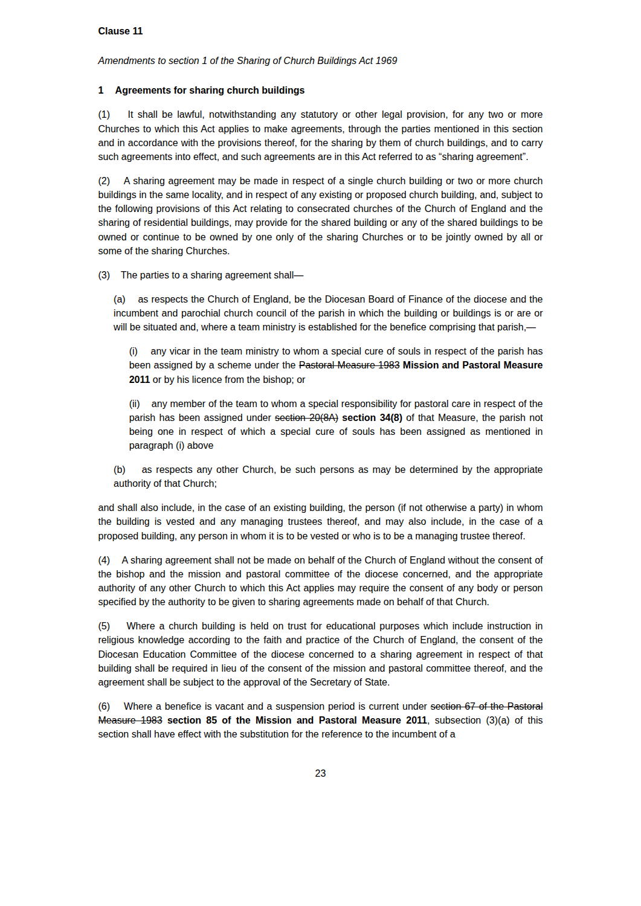Clause 11
Amendments to section 1 of the Sharing of Church Buildings Act 1969
1 Agreements for sharing church buildings
(1) It shall be lawful, notwithstanding any statutory or other legal provision, for any two or more Churches to which this Act applies to make agreements, through the parties mentioned in this section and in accordance with the provisions thereof, for the sharing by them of church buildings, and to carry such agreements into effect, and such agreements are in this Act referred to as “sharing agreement”.
(2) A sharing agreement may be made in respect of a single church building or two or more church buildings in the same locality, and in respect of any existing or proposed church building, and, subject to the following provisions of this Act relating to consecrated churches of the Church of England and the sharing of residential buildings, may provide for the shared building or any of the shared buildings to be owned or continue to be owned by one only of the sharing Churches or to be jointly owned by all or some of the sharing Churches.
(3) The parties to a sharing agreement shall—
(a) as respects the Church of England, be the Diocesan Board of Finance of the diocese and the incumbent and parochial church council of the parish in which the building or buildings is or are or will be situated and, where a team ministry is established for the benefice comprising that parish,—
(i) any vicar in the team ministry to whom a special cure of souls in respect of the parish has been assigned by a scheme under the Pastoral Measure 1983 Mission and Pastoral Measure 2011 or by his licence from the bishop; or
(ii) any member of the team to whom a special responsibility for pastoral care in respect of the parish has been assigned under section 20(8A) section 34(8) of that Measure, the parish not being one in respect of which a special cure of souls has been assigned as mentioned in paragraph (i) above
(b) as respects any other Church, be such persons as may be determined by the appropriate authority of that Church;
and shall also include, in the case of an existing building, the person (if not otherwise a party) in whom the building is vested and any managing trustees thereof, and may also include, in the case of a proposed building, any person in whom it is to be vested or who is to be a managing trustee thereof.
(4) A sharing agreement shall not be made on behalf of the Church of England without the consent of the bishop and the mission and pastoral committee of the diocese concerned, and the appropriate authority of any other Church to which this Act applies may require the consent of any body or person specified by the authority to be given to sharing agreements made on behalf of that Church.
(5) Where a church building is held on trust for educational purposes which include instruction in religious knowledge according to the faith and practice of the Church of England, the consent of the Diocesan Education Committee of the diocese concerned to a sharing agreement in respect of that building shall be required in lieu of the consent of the mission and pastoral committee thereof, and the agreement shall be subject to the approval of the Secretary of State.
(6) Where a benefice is vacant and a suspension period is current under section 67 of the Pastoral Measure 1983 section 85 of the Mission and Pastoral Measure 2011, subsection (3)(a) of this section shall have effect with the substitution for the reference to the incumbent of a
23